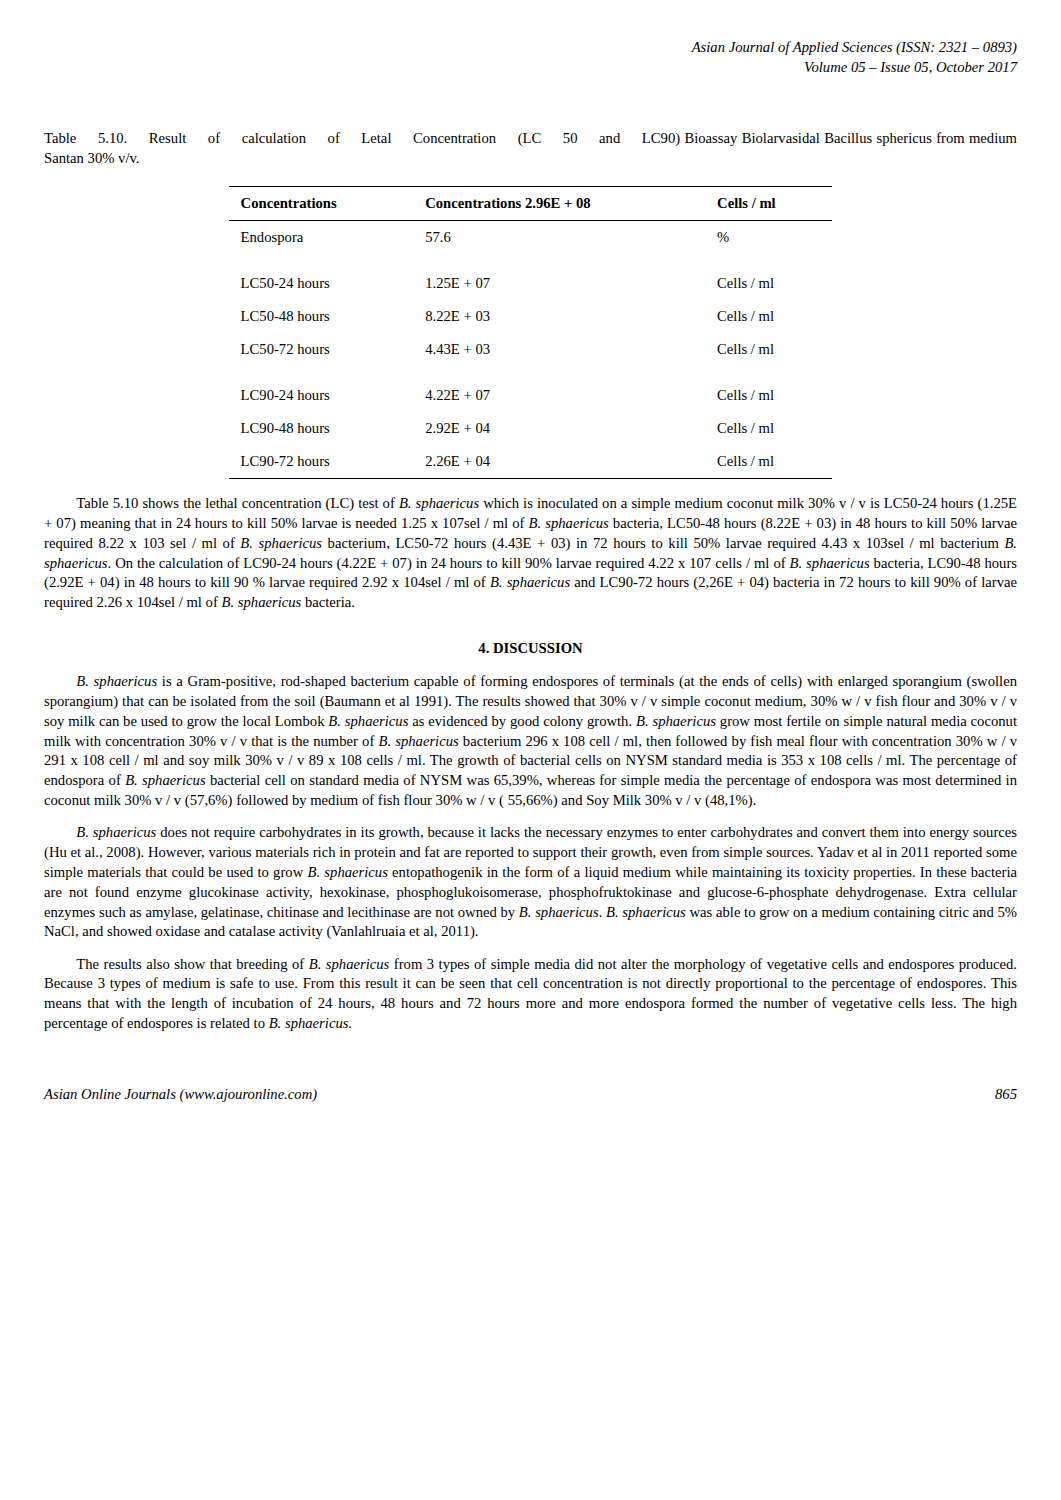Asian Journal of Applied Sciences (ISSN: 2321 – 0893)
Volume 05 – Issue 05, October 2017
Table 5.10. Result of calculation of Letal Concentration (LC 50 and LC90) Bioassay Biolarvasidal Bacillus sphericus from medium Santan 30% v/v.
| Concentrations | Concentrations 2.96E + 08 | Cells / ml |
| --- | --- | --- |
| Endospora | 57.6 | % |
| LC50-24 hours | 1.25E + 07 | Cells / ml |
| LC50-48 hours | 8.22E + 03 | Cells / ml |
| LC50-72 hours | 4.43E + 03 | Cells / ml |
| LC90-24 hours | 4.22E + 07 | Cells / ml |
| LC90-48 hours | 2.92E + 04 | Cells / ml |
| LC90-72 hours | 2.26E + 04 | Cells / ml |
Table 5.10 shows the lethal concentration (LC) test of B. sphaericus which is inoculated on a simple medium coconut milk 30% v / v is LC50-24 hours (1.25E + 07) meaning that in 24 hours to kill 50% larvae is needed 1.25 x 107sel / ml of B. sphaericus bacteria, LC50-48 hours (8.22E + 03) in 48 hours to kill 50% larvae required 8.22 x 103 sel / ml of B. sphaericus bacterium, LC50-72 hours (4.43E + 03) in 72 hours to kill 50% larvae required 4.43 x 103sel / ml bacterium B. sphaericus. On the calculation of LC90-24 hours (4.22E + 07) in 24 hours to kill 90% larvae required 4.22 x 107 cells / ml of B. sphaericus bacteria, LC90-48 hours (2.92E + 04) in 48 hours to kill 90 % larvae required 2.92 x 104sel / ml of B. sphaericus and LC90-72 hours (2,26E + 04) bacteria in 72 hours to kill 90% of larvae required 2.26 x 104sel / ml of B. sphaericus bacteria.
4. DISCUSSION
B. sphaericus is a Gram-positive, rod-shaped bacterium capable of forming endospores of terminals (at the ends of cells) with enlarged sporangium (swollen sporangium) that can be isolated from the soil (Baumann et al 1991). The results showed that 30% v / v simple coconut medium, 30% w / v fish flour and 30% v / v soy milk can be used to grow the local Lombok B. sphaericus as evidenced by good colony growth. B. sphaericus grow most fertile on simple natural media coconut milk with concentration 30% v / v that is the number of B. sphaericus bacterium 296 x 108 cell / ml, then followed by fish meal flour with concentration 30% w / v 291 x 108 cell / ml and soy milk 30% v / v 89 x 108 cells / ml. The growth of bacterial cells on NYSM standard media is 353 x 108 cells / ml. The percentage of endospora of B. sphaericus bacterial cell on standard media of NYSM was 65,39%, whereas for simple media the percentage of endospora was most determined in coconut milk 30% v / v (57,6%) followed by medium of fish flour 30% w / v ( 55,66%) and Soy Milk 30% v / v (48,1%).
B. sphaericus does not require carbohydrates in its growth, because it lacks the necessary enzymes to enter carbohydrates and convert them into energy sources (Hu et al., 2008). However, various materials rich in protein and fat are reported to support their growth, even from simple sources. Yadav et al in 2011 reported some simple materials that could be used to grow B. sphaericus entopathogenik in the form of a liquid medium while maintaining its toxicity properties. In these bacteria are not found enzyme glucokinase activity, hexokinase, phosphoglukoisomerase, phosphofruktokinase and glucose-6-phosphate dehydrogenase. Extra cellular enzymes such as amylase, gelatinase, chitinase and lecithinase are not owned by B. sphaericus. B. sphaericus was able to grow on a medium containing citric and 5% NaCl, and showed oxidase and catalase activity (Vanlahlruaia et al, 2011).
The results also show that breeding of B. sphaericus from 3 types of simple media did not alter the morphology of vegetative cells and endospores produced. Because 3 types of medium is safe to use. From this result it can be seen that cell concentration is not directly proportional to the percentage of endospores. This means that with the length of incubation of 24 hours, 48 hours and 72 hours more and more endospora formed the number of vegetative cells less. The high percentage of endospores is related to B. sphaericus.
Asian Online Journals (www.ajouronline.com) 865